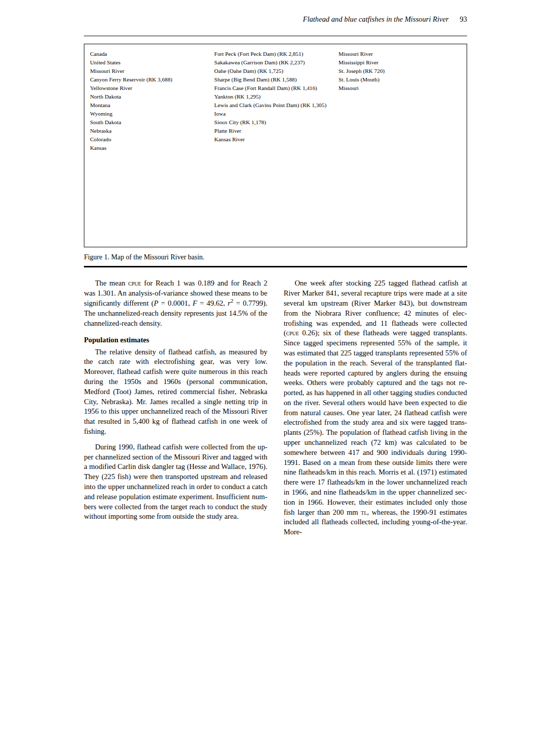Flathead and blue catfishes in the Missouri River 93
Canada
United States
Missouri River
Canyon Ferry Reservoir (RK 3,688)
Yellowstone River
North Dakota
Montana
Wyoming
South Dakota
Nebraska
Colorado
Kansas
Fort Peck (Fort Peck Dam) (RK 2,851)
Sakakawea (Garrison Dam) (RK 2,237)
Oahe (Oahe Dam) (RK 1,725)
Sharpe (Big Bend Dam) (RK 1,588)
Francis Case (Fort Randall Dam) (RK 1,416)
Yankton (RK 1,295)
Lewis and Clark (Gavins Point Dam) (RK 1,305)
Iowa
Sioux City (RK 1,178)
Platte River
Kansas River
Missouri River
Mississippi River
St. Joseph (RK 720)
St. Louis (Mouth)
Missouri
Figure 1. Map of the Missouri River basin.
The mean cpue for Reach 1 was 0.189 and for Reach 2 was 1.301. An analysis-of-variance showed these means to be significantly different (P = 0.0001, F = 49.62, r2 = 0.7799). The unchannelized-reach density represents just 14.5% of the channelized-reach density.
Population estimates
The relative density of flathead catfish, as measured by the catch rate with electrofishing gear, was very low. Moreover, flathead catfish were quite numerous in this reach during the 1950s and 1960s (personal communication, Medford (Toot) James, retired commercial fisher, Nebraska City, Nebraska). Mr. James recalled a single netting trip in 1956 to this upper unchannelized reach of the Missouri River that resulted in 5,400 kg of flathead catfish in one week of fishing.
During 1990, flathead catfish were collected from the upper channelized section of the Missouri River and tagged with a modified Carlin disk dangler tag (Hesse and Wallace, 1976). They (225 fish) were then transported upstream and released into the upper unchannelized reach in order to conduct a catch and release population estimate experiment. Insufficient numbers were collected from the target reach to conduct the study without importing some from outside the study area.
One week after stocking 225 tagged flathead catfish at River Marker 841, several recapture trips were made at a site several km upstream (River Marker 843), but downstream from the Niobrara River confluence; 42 minutes of electrofishing was expended, and 11 flatheads were collected (cpue 0.26); six of these flatheads were tagged transplants. Since tagged specimens represented 55% of the sample, it was estimated that 225 tagged transplants represented 55% of the population in the reach. Several of the transplanted flatheads were reported captured by anglers during the ensuing weeks. Others were probably captured and the tags not reported, as has happened in all other tagging studies conducted on the river. Several others would have been expected to die from natural causes. One year later, 24 flathead catfish were electrofished from the study area and six were tagged transplants (25%). The population of flathead catfish living in the upper unchannelized reach (72 km) was calculated to be somewhere between 417 and 900 individuals during 1990-1991. Based on a mean from these outside limits there were nine flatheads/km in this reach. Morris et al. (1971) estimated there were 17 flatheads/km in the lower unchannelized reach in 1966, and nine flatheads/km in the upper channelized section in 1966. However, their estimates included only those fish larger than 200 mm tl, whereas, the 1990-91 estimates included all flatheads collected, including young-of-the-year. More-